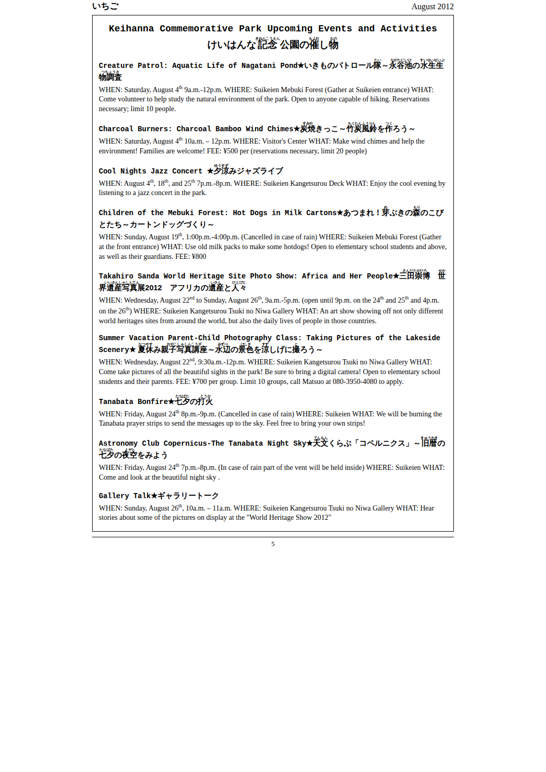いちご
August 2012
Keihanna Commemorative Park Upcoming Events and Activities
けいはんな記念公園の催し物
Creature Patrol: Aquatic Life of Nagatani Pond★いきものパトロール隊～永谷池の水生生物調査
WHEN: Saturday, August 4th 9a.m.-12p.m. WHERE: Suikeien Mebuki Forest (Gather at Suikeien entrance) WHAT: Come volunteer to help study the natural environment of the park. Open to anyone capable of hiking. Reservations necessary; limit 10 people.
Charcoal Burners: Charcoal Bamboo Wind Chimes★炭焼きっこ～竹炭風鈴を作ろう～
WHEN: Saturday, August 4th 10a.m. – 12p.m. WHERE: Visitor's Center WHAT: Make wind chimes and help the environment! Families are welcome! FEE: ¥500 per (reservations necessary, limit 20 people)
Cool Nights Jazz Concert ★夕涼みジャズライブ
WHEN: August 4th, 18th, and 25th 7p.m.-8p.m. WHERE: Suikeien Kangetsurou Deck WHAT: Enjoy the cool evening by listening to a jazz concert in the park.
Children of the Mebuki Forest: Hot Dogs in Milk Cartons★あつまれ！芽ぶきの森のこびとたち～カートンドッグづくり～
WHEN: Sunday, August 19th, 1:00p.m.-4:00p.m. (Cancelled in case of rain) WHERE: Suikeien Mebuki Forest (Gather at the front entrance) WHAT: Use old milk packs to make some hotdogs! Open to elementary school students and above, as well as their guardians. FEE: ¥800
Takahiro Sanda World Heritage Site Photo Show: Africa and Her People★三田崇博　世界遺産写真展2012　アフリカの遺産と人々
WHEN: Wednesday, August 22nd to Sunday, August 26th, 9a.m.-5p.m. (open until 9p.m. on the 24th and 25th and 4p.m. on the 26th) WHERE: Suikeien Kangetsurou Tsuki no Niwa Gallery WHAT: An art show showing off not only different world heritages sites from around the world, but also the daily lives of people in those countries.
Summer Vacation Parent-Child Photography Class: Taking Pictures of the Lakeside Scenery★ 夏休み親子写真講座～水辺の景色を涼しげに撮ろう～
WHEN: Wednesday, August 22nd, 9:30a.m.-12p.m. WHERE: Suikeien Kangetsurou Tsuki no Niwa Gallery WHAT: Come take pictures of all the beautiful sights in the park! Be sure to bring a digital camera! Open to elementary school students and their parents. FEE: ¥700 per group. Limit 10 groups, call Matsuo at 080-3950-4080 to apply.
Tanabata Bonfire★七夕の打火
WHEN: Friday, August 24th 8p.m.-9p.m. (Cancelled in case of rain) WHERE: Suikeien WHAT: We will be burning the Tanabata prayer strips to send the messages up to the sky. Feel free to bring your own strips!
Astronomy Club Copernicus-The Tanabata Night Sky★天文くらぶ「コペルニクス」～旧暦の七夕の夜空をみよう
WHEN: Friday, August 24th 7p.m.-8p.m. (In case of rain part of the vent will be held inside) WHERE: Suikeien WHAT: Come and look at the beautiful night sky .
Gallery Talk★ギャラリートーク
WHEN: Sunday, August 26th, 10a.m. – 11a.m. WHERE: Suikeien Kangetsurou Tsuki no Niwa Gallery WHAT: Hear stories about some of the pictures on display at the "World Heritage Show 2012"
5